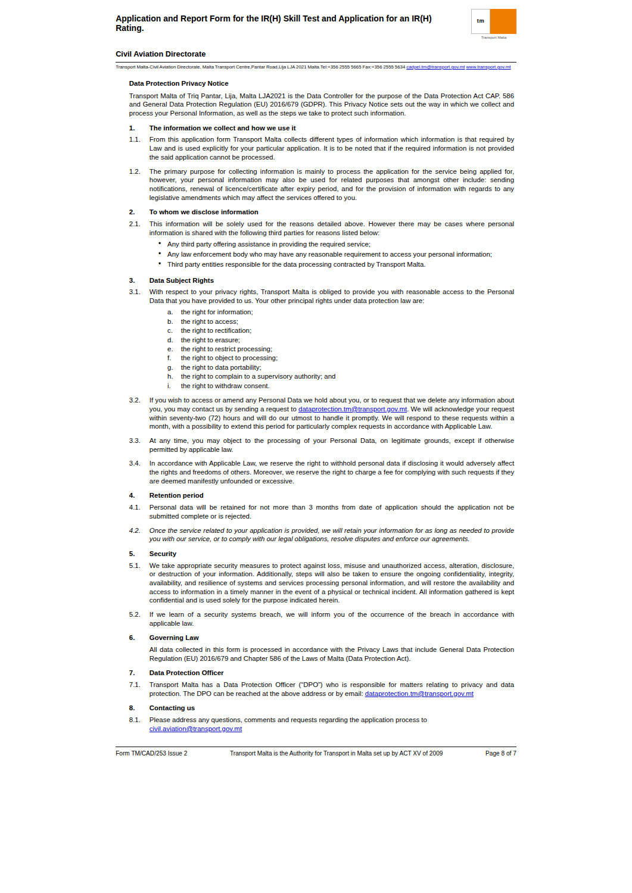Application and Report Form for the IR(H) Skill Test and Application for an IR(H) Rating.
tm
Transport Malta
Civil Aviation Directorate
Transport Malta-Civil Aviation Directorate, Malta Transport Centre,Pantar Road,Lija LJA 2021 Malta.Tel:+356 2555 5665 Fax:+356 2555 5634 cadpel.tm@transport.gov.mt www.transport.gov.mt
Data Protection Privacy Notice
Transport Malta of Triq Pantar, Lija, Malta LJA2021 is the Data Controller for the purpose of the Data Protection Act CAP. 586 and General Data Protection Regulation (EU) 2016/679 (GDPR). This Privacy Notice sets out the way in which we collect and process your Personal Information, as well as the steps we take to protect such information.
1.
The information we collect and how we use it
1.1.
From this application form Transport Malta collects different types of information which information is that required by Law and is used explicitly for your particular application. It is to be noted that if the required information is not provided the said application cannot be processed.
1.2.
The primary purpose for collecting information is mainly to process the application for the service being applied for, however, your personal information may also be used for related purposes that amongst other include: sending notifications, renewal of licence/certificate after expiry period, and for the provision of information with regards to any legislative amendments which may affect the services offered to you.
2.
To whom we disclose information
2.1.
This information will be solely used for the reasons detailed above. However there may be cases where personal information is shared with the following third parties for reasons listed below:
Any third party offering assistance in providing the required service;
Any law enforcement body who may have any reasonable requirement to access your personal information;
Third party entities responsible for the data processing contracted by Transport Malta.
3.
Data Subject Rights
3.1.
With respect to your privacy rights, Transport Malta is obliged to provide you with reasonable access to the Personal Data that you have provided to us. Your other principal rights under data protection law are:
the right for information;
the right to access;
the right to rectification;
the right to erasure;
the right to restrict processing;
the right to object to processing;
the right to data portability;
the right to complain to a supervisory authority; and
the right to withdraw consent.
3.2.
If you wish to access or amend any Personal Data we hold about you, or to request that we delete any information about you, you may contact us by sending a request to dataprotection.tm@transport.gov.mt. We will acknowledge your request within seventy-two (72) hours and will do our utmost to handle it promptly. We will respond to these requests within a month, with a possibility to extend this period for particularly complex requests in accordance with Applicable Law.
3.3.
At any time, you may object to the processing of your Personal Data, on legitimate grounds, except if otherwise permitted by applicable law.
3.4.
In accordance with Applicable Law, we reserve the right to withhold personal data if disclosing it would adversely affect the rights and freedoms of others. Moreover, we reserve the right to charge a fee for complying with such requests if they are deemed manifestly unfounded or excessive.
4.
Retention period
4.1.
Personal data will be retained for not more than 3 months from date of application should the application not be submitted complete or is rejected.
4.2.
Once the service related to your application is provided, we will retain your information for as long as needed to provide you with our service, or to comply with our legal obligations, resolve disputes and enforce our agreements.
5.
Security
5.1.
We take appropriate security measures to protect against loss, misuse and unauthorized access, alteration, disclosure, or destruction of your information. Additionally, steps will also be taken to ensure the ongoing confidentiality, integrity, availability, and resilience of systems and services processing personal information, and will restore the availability and access to information in a timely manner in the event of a physical or technical incident. All information gathered is kept confidential and is used solely for the purpose indicated herein.
5.2.
If we learn of a security systems breach, we will inform you of the occurrence of the breach in accordance with applicable law.
6.
Governing Law
All data collected in this form is processed in accordance with the Privacy Laws that include General Data Protection Regulation (EU) 2016/679 and Chapter 586 of the Laws of Malta (Data Protection Act).
7.
Data Protection Officer
7.1.
Transport Malta has a Data Protection Officer (“DPO”) who is responsible for matters relating to privacy and data protection. The DPO can be reached at the above address or by email: dataprotection.tm@transport.gov.mt
8.
Contacting us
8.1.
Please address any questions, comments and requests regarding the application process to civil.aviation@transport.gov.mt
Form TM/CAD/253 Issue 2
Transport Malta is the Authority for Transport in Malta set up by ACT XV of 2009
Page 8 of 7